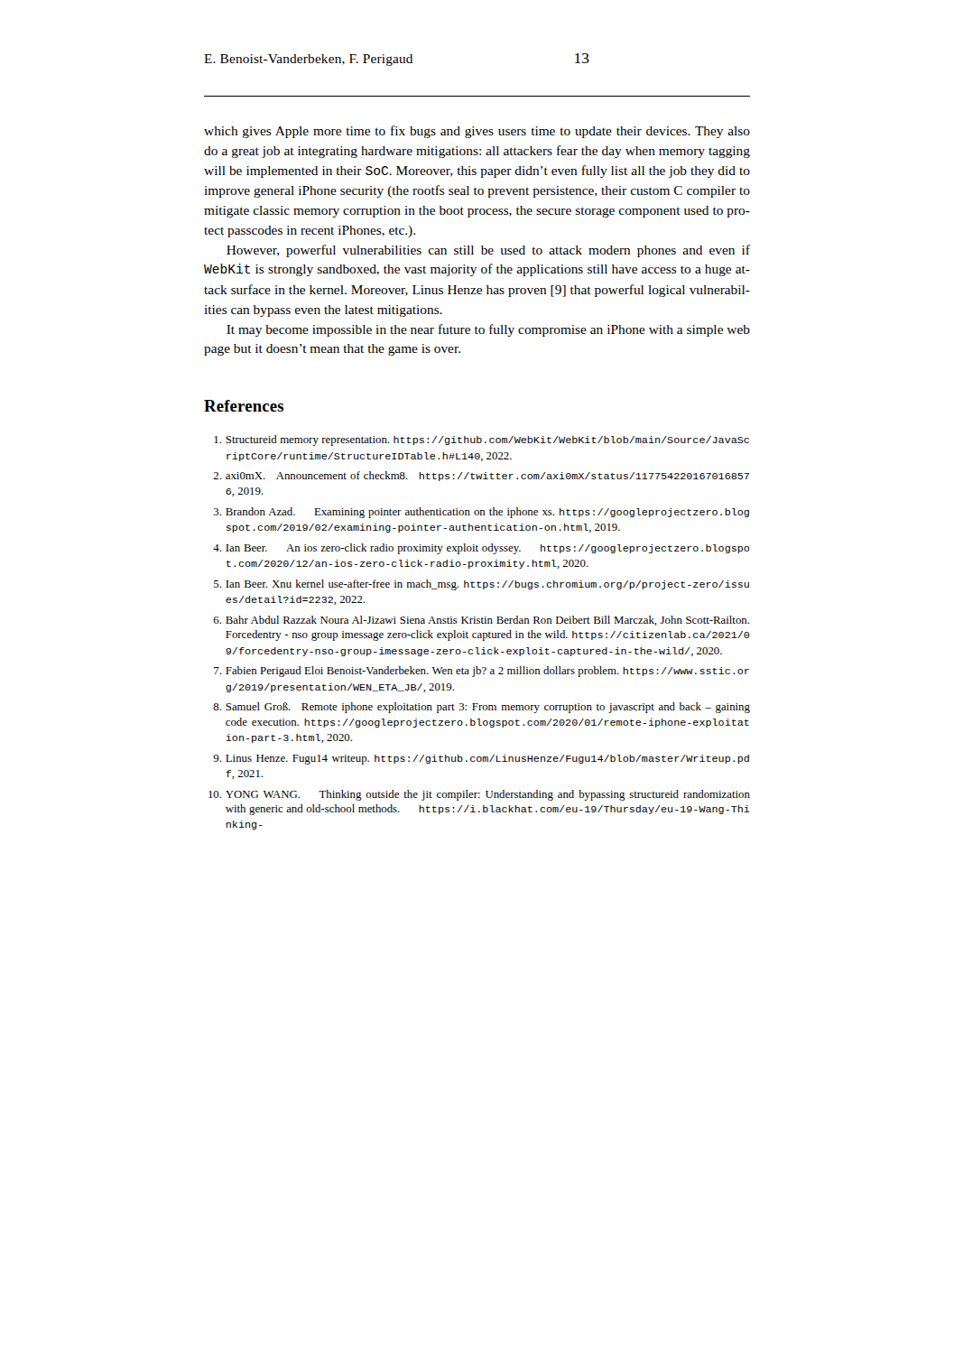E. Benoist-Vanderbeken, F. Perigaud 13
which gives Apple more time to fix bugs and gives users time to update their devices. They also do a great job at integrating hardware mitigations: all attackers fear the day when memory tagging will be implemented in their SoC. Moreover, this paper didn’t even fully list all the job they did to improve general iPhone security (the rootfs seal to prevent persistence, their custom C compiler to mitigate classic memory corruption in the boot process, the secure storage component used to protect passcodes in recent iPhones, etc.).
However, powerful vulnerabilities can still be used to attack modern phones and even if WebKit is strongly sandboxed, the vast majority of the applications still have access to a huge attack surface in the kernel. Moreover, Linus Henze has proven [9] that powerful logical vulnerabilities can bypass even the latest mitigations.
It may become impossible in the near future to fully compromise an iPhone with a simple web page but it doesn’t mean that the game is over.
References
Structureid memory representation. https://github.com/WebKit/WebKit/blob/main/Source/JavaScriptCore/runtime/StructureIDTable.h#L140, 2022.
axi0mX. Announcement of checkm8. https://twitter.com/axi0mX/status/1177542201670168576, 2019.
Brandon Azad. Examining pointer authentication on the iphone xs. https://googleprojectzero.blogspot.com/2019/02/examining-pointer-authentication-on.html, 2019.
Ian Beer. An ios zero-click radio proximity exploit odyssey. https://googleprojectzero.blogspot.com/2020/12/an-ios-zero-click-radio-proximity.html, 2020.
Ian Beer. Xnu kernel use-after-free in mach_msg. https://bugs.chromium.org/p/project-zero/issues/detail?id=2232, 2022.
Bahr Abdul Razzak Noura Al-Jizawi Siena Anstis Kristin Berdan Ron Deibert Bill Marczak, John Scott-Railton. Forcedentry - nso group imessage zero-click exploit captured in the wild. https://citizenlab.ca/2021/09/forcedentry-nso-group-imessage-zero-click-exploit-captured-in-the-wild/, 2020.
Fabien Perigaud Eloi Benoist-Vanderbeken. Wen eta jb? a 2 million dollars problem. https://www.sstic.org/2019/presentation/WEN_ETA_JB/, 2019.
Samuel Groß. Remote iphone exploitation part 3: From memory corruption to javascript and back – gaining code execution. https://googleprojectzero.blogspot.com/2020/01/remote-iphone-exploitation-part-3.html, 2020.
Linus Henze. Fugu14 writeup. https://github.com/LinusHenze/Fugu14/blob/master/Writeup.pdf, 2021.
YONG WANG. Thinking outside the jit compiler: Understanding and bypassing structureid randomization with generic and old-school methods. https://i.blackhat.com/eu-19/Thursday/eu-19-Wang-Thinking-